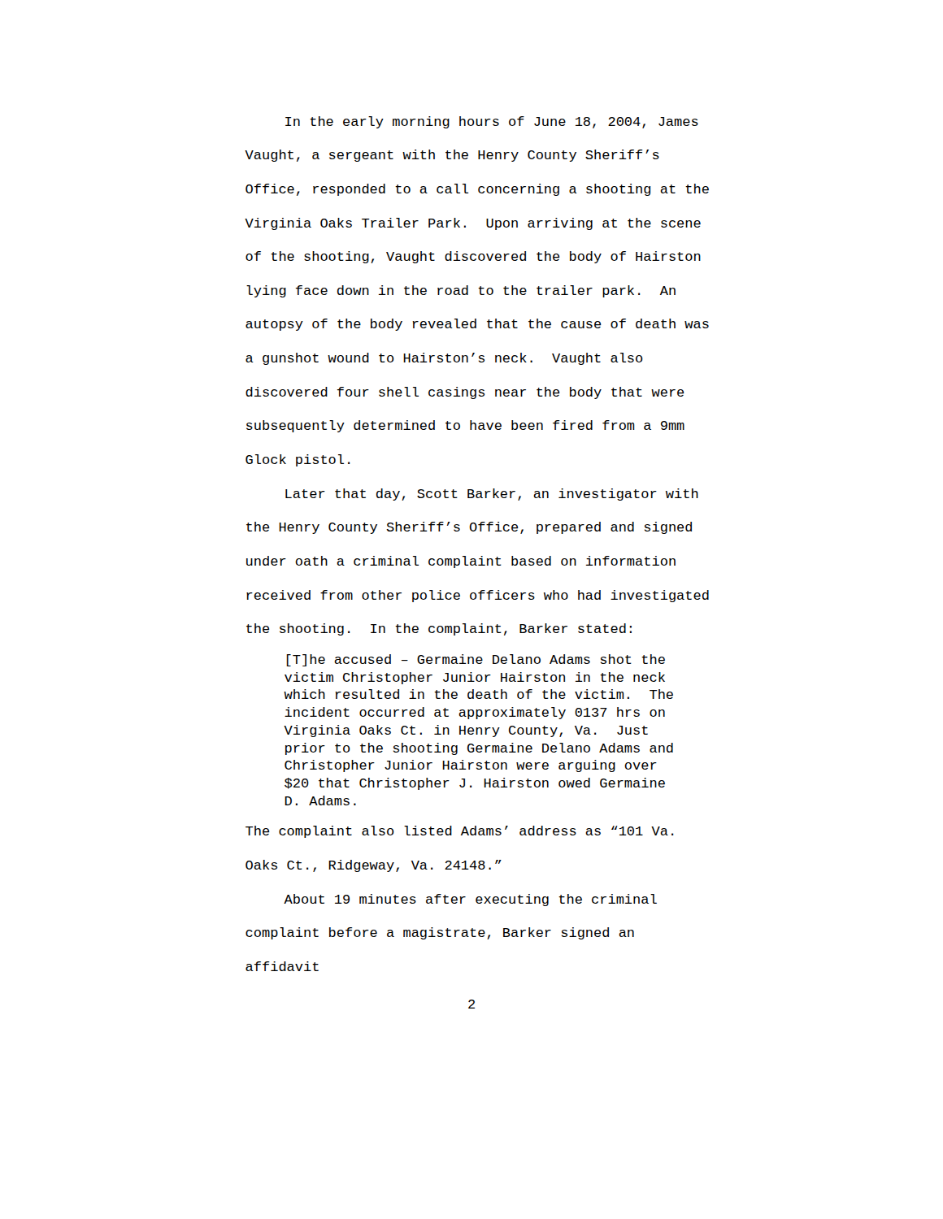In the early morning hours of June 18, 2004, James Vaught, a sergeant with the Henry County Sheriff’s Office, responded to a call concerning a shooting at the Virginia Oaks Trailer Park. Upon arriving at the scene of the shooting, Vaught discovered the body of Hairston lying face down in the road to the trailer park. An autopsy of the body revealed that the cause of death was a gunshot wound to Hairston’s neck. Vaught also discovered four shell casings near the body that were subsequently determined to have been fired from a 9mm Glock pistol.
Later that day, Scott Barker, an investigator with the Henry County Sheriff’s Office, prepared and signed under oath a criminal complaint based on information received from other police officers who had investigated the shooting. In the complaint, Barker stated:
[T]he accused – Germaine Delano Adams shot the victim Christopher Junior Hairston in the neck which resulted in the death of the victim. The incident occurred at approximately 0137 hrs on Virginia Oaks Ct. in Henry County, Va. Just prior to the shooting Germaine Delano Adams and Christopher Junior Hairston were arguing over $20 that Christopher J. Hairston owed Germaine D. Adams.
The complaint also listed Adams’ address as “101 Va. Oaks Ct., Ridgeway, Va. 24148.”
About 19 minutes after executing the criminal complaint before a magistrate, Barker signed an affidavit
2